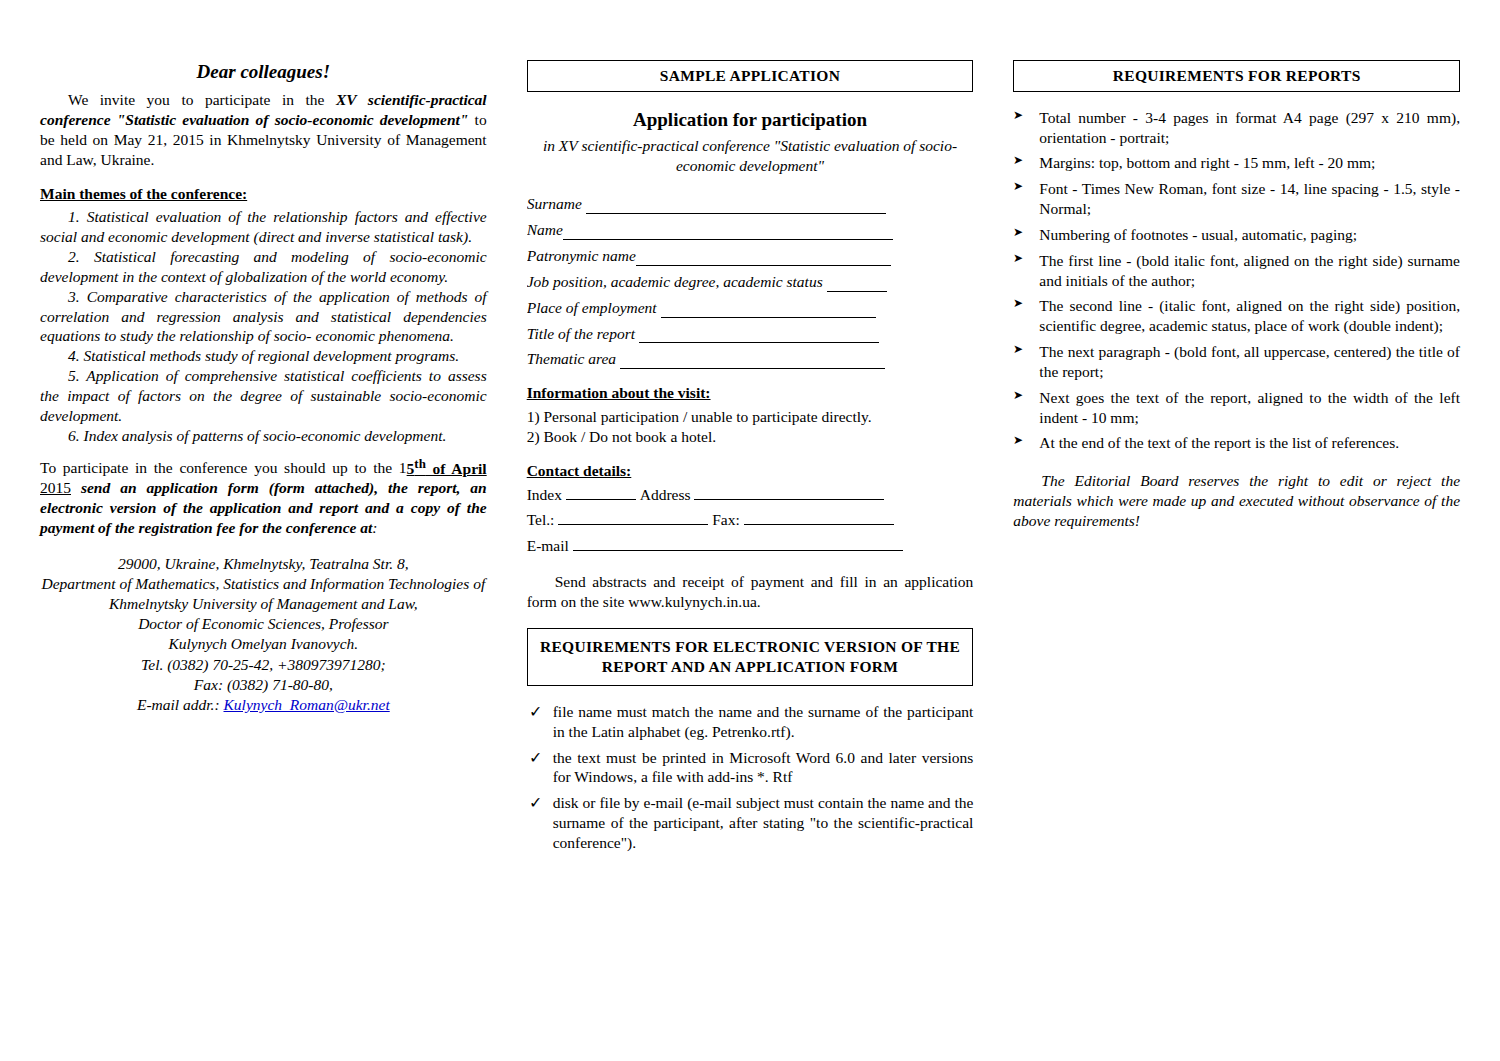Dear colleagues!
We invite you to participate in the XV scientific-practical conference "Statistic evaluation of socio-economic development" to be held on May 21, 2015 in Khmelnytsky University of Management and Law, Ukraine.
Main themes of the conference:
1. Statistical evaluation of the relationship factors and effective social and economic development (direct and inverse statistical task).
2. Statistical forecasting and modeling of socio-economic development in the context of globalization of the world economy.
3. Comparative characteristics of the application of methods of correlation and regression analysis and statistical dependencies equations to study the relationship of socio- economic phenomena.
4. Statistical methods study of regional development programs.
5. Application of comprehensive statistical coefficients to assess the impact of factors on the degree of sustainable socio-economic development.
6. Index analysis of patterns of socio-economic development.
To participate in the conference you should up to the 15th of April 2015 send an application form (form attached), the report, an electronic version of the application and report and a copy of the payment of the registration fee for the conference at:
29000, Ukraine, Khmelnytsky, Teatralna Str. 8,
Department of Mathematics, Statistics and Information Technologies of Khmelnytsky University of Management and Law,
Doctor of Economic Sciences, Professor
Kulynych Omelyan Ivanovych.
Tel. (0382) 70-25-42, +380973971280;
Fax: (0382) 71-80-80,
E-mail addr.: Kulynych_Roman@ukr.net
SAMPLE APPLICATION
Application for participation
in XV scientific-practical conference "Statistic evaluation of socio-economic development"
Surname
Name
Patronymic name
Job position, academic degree, academic status
Place of employment
Title of the report
Thematic area
Information about the visit:
1) Personal participation / unable to participate directly.
2) Book / Do not book a hotel.
Contact details:
| Index Address |
| Tel.: Fax: |
| E-mail |
Send abstracts and receipt of payment and fill in an application form on the site www.kulynych.in.ua.
REQUIREMENTS FOR ELECTRONIC VERSION OF THE REPORT AND AN APPLICATION FORM
file name must match the name and the surname of the participant in the Latin alphabet (eg. Petrenko.rtf).
the text must be printed in Microsoft Word 6.0 and later versions for Windows, a file with add-ins *. Rtf
disk or file by e-mail (e-mail subject must contain the name and the surname of the participant, after stating "to the scientific-practical conference").
REQUIREMENTS FOR REPORTS
Total number - 3-4 pages in format A4 page (297 x 210 mm), orientation - portrait;
Margins: top, bottom and right - 15 mm, left - 20 mm;
Font - Times New Roman, font size - 14, line spacing - 1.5, style - Normal;
Numbering of footnotes - usual, automatic, paging;
The first line - (bold italic font, aligned on the right side) surname and initials of the author;
The second line - (italic font, aligned on the right side) position, scientific degree, academic status, place of work (double indent);
The next paragraph - (bold font, all uppercase, centered) the title of the report;
Next goes the text of the report, aligned to the width of the left indent - 10 mm;
At the end of the text of the report is the list of references.
The Editorial Board reserves the right to edit or reject the materials which were made up and executed without observance of the above requirements!